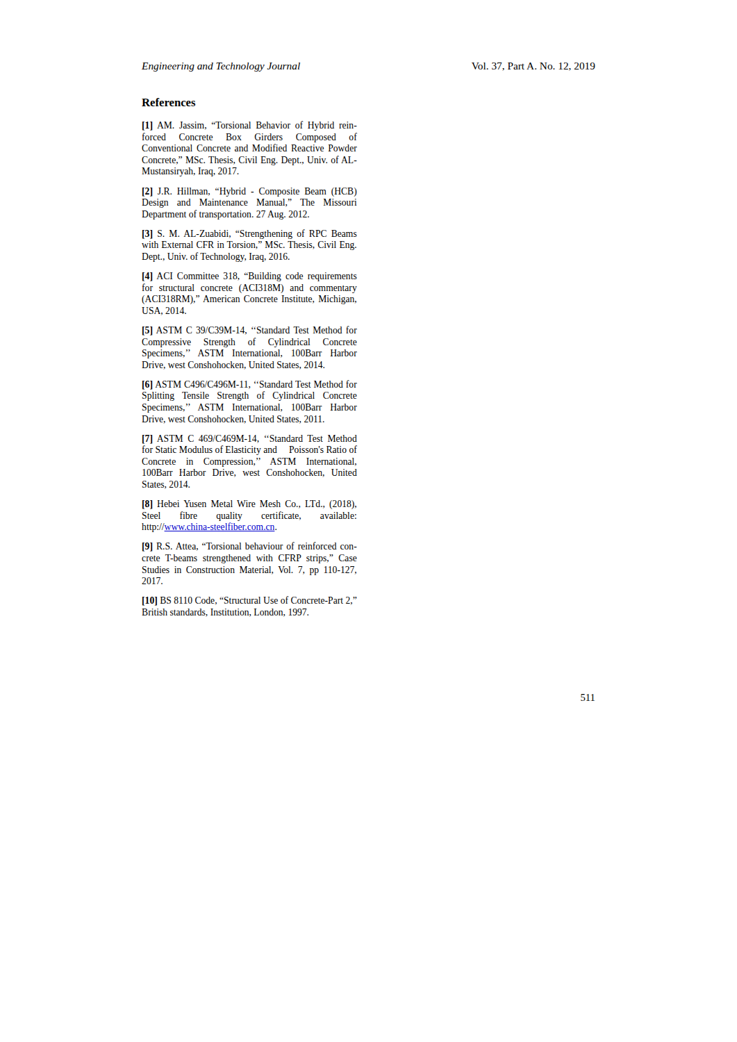Engineering and Technology Journal
Vol. 37, Part A. No. 12, 2019
References
[1] AM. Jassim, “Torsional Behavior of Hybrid reinforced Concrete Box Girders Composed of Conventional Concrete and Modified Reactive Powder Concrete,” MSc. Thesis, Civil Eng. Dept., Univ. of AL-Mustansiryah, Iraq, 2017.
[2] J.R. Hillman, “Hybrid - Composite Beam (HCB) Design and Maintenance Manual,” The Missouri Department of transportation. 27 Aug. 2012.
[3] S. M. AL-Zuabidi, “Strengthening of RPC Beams with External CFR in Torsion,” MSc. Thesis, Civil Eng. Dept., Univ. of Technology, Iraq, 2016.
[4] ACI Committee 318, “Building code requirements for structural concrete (ACI318M) and commentary (ACI318RM),” American Concrete Institute, Michigan, USA, 2014.
[5] ASTM C 39/C39M-14, ‘‘Standard Test Method for Compressive Strength of Cylindrical Concrete Specimens,’’ ASTM International, 100Barr Harbor Drive, west Conshohocken, United States, 2014.
[6] ASTM C496/C496M-11, ‘‘Standard Test Method for Splitting Tensile Strength of Cylindrical Concrete Specimens,’’ ASTM International, 100Barr Harbor Drive, west Conshohocken, United States, 2011.
[7] ASTM C 469/C469M-14, ‘‘Standard Test Method for Static Modulus of Elasticity and Poisson's Ratio of Concrete in Compression,’’ ASTM International, 100Barr Harbor Drive, west Conshohocken, United States, 2014.
[8] Hebei Yusen Metal Wire Mesh Co., LTd., (2018), Steel fibre quality certificate, available: http://www.china-steelfiber.com.cn.
[9] R.S. Attea, “Torsional behaviour of reinforced concrete T-beams strengthened with CFRP strips,” Case Studies in Construction Material, Vol. 7, pp 110-127, 2017.
[10] BS 8110 Code, “Structural Use of Concrete-Part 2,” British standards, Institution, London, 1997.
511